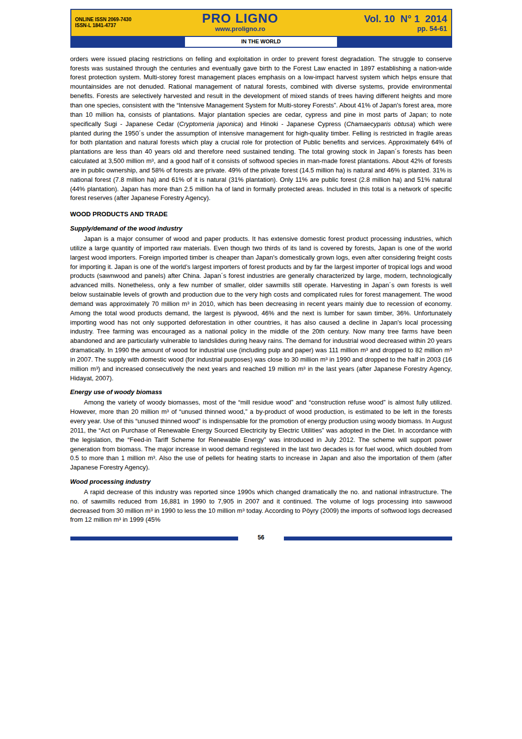ONLINE ISSN 2069-7430
ISSN-L 1841-4737
PRO LIGNO
www.proligno.ro
Vol. 10 N° 1 2014 pp. 54-61
IN THE WORLD
orders were issued placing restrictions on felling and exploitation in order to prevent forest degradation. The struggle to conserve forests was sustained through the centuries and eventually gave birth to the Forest Law enacted in 1897 establishing a nation-wide forest protection system. Multi-storey forest management places emphasis on a low-impact harvest system which helps ensure that mountainsides are not denuded. Rational management of natural forests, combined with diverse systems, provide environmental benefits. Forests are selectively harvested and result in the development of mixed stands of trees having different heights and more than one species, consistent with the “Intensive Management System for Multi-storey Forests”. About 41% of Japan's forest area, more than 10 million ha, consists of plantations. Major plantation species are cedar, cypress and pine in most parts of Japan; to note specifically Sugi - Japanese Cedar (Cryptomeria japonica) and Hinoki - Japanese Cypress (Chamaecyparis obtusa) which were planted during the 1950´s under the assumption of intensive management for high-quality timber. Felling is restricted in fragile areas for both plantation and natural forests which play a crucial role for protection of Public benefits and services. Approximately 64% of plantations are less than 40 years old and therefore need sustained tending. The total growing stock in Japan´s forests has been calculated at 3,500 million m³, and a good half of it consists of softwood species in man-made forest plantations. About 42% of forests are in public ownership, and 58% of forests are private. 49% of the private forest (14.5 million ha) is natural and 46% is planted. 31% is national forest (7.8 million ha) and 61% of it is natural (31% plantation). Only 11% are public forest (2.8 million ha) and 51% natural (44% plantation). Japan has more than 2.5 million ha of land in formally protected areas. Included in this total is a network of specific forest reserves (after Japanese Forestry Agency).
Wood products and trade
Supply/demand of the wood industry
Japan is a major consumer of wood and paper products. It has extensive domestic forest product processing industries, which utilize a large quantity of imported raw materials. Even though two thirds of its land is covered by forests, Japan is one of the world largest wood importers. Foreign imported timber is cheaper than Japan's domestically grown logs, even after considering freight costs for importing it. Japan is one of the world’s largest importers of forest products and by far the largest importer of tropical logs and wood products (sawnwood and panels) after China. Japan´s forest industries are generally characterized by large, modern, technologically advanced mills. Nonetheless, only a few number of smaller, older sawmills still operate. Harvesting in Japan´s own forests is well below sustainable levels of growth and production due to the very high costs and complicated rules for forest management. The wood demand was approximately 70 million m³ in 2010, which has been decreasing in recent years mainly due to recession of economy. Among the total wood products demand, the largest is plywood, 46% and the next is lumber for sawn timber, 36%. Unfortunately importing wood has not only supported deforestation in other countries, it has also caused a decline in Japan's local processing industry. Tree farming was encouraged as a national policy in the middle of the 20th century. Now many tree farms have been abandoned and are particularly vulnerable to landslides during heavy rains. The demand for industrial wood decreased within 20 years dramatically. In 1990 the amount of wood for industrial use (including pulp and paper) was 111 million m³ and dropped to 82 million m³ in 2007. The supply with domestic wood (for industrial purposes) was close to 30 million m³ in 1990 and dropped to the half in 2003 (16 million m³) and increased consecutively the next years and reached 19 million m³ in the last years (after Japanese Forestry Agency, Hidayat, 2007).
Energy use of woody biomass
Among the variety of woody biomasses, most of the “mill residue wood” and “construction refuse wood” is almost fully utilized. However, more than 20 million m³ of “unused thinned wood,” a by-product of wood production, is estimated to be left in the forests every year. Use of this “unused thinned wood” is indispensable for the promotion of energy production using woody biomass. In August 2011, the “Act on Purchase of Renewable Energy Sourced Electricity by Electric Utilities” was adopted in the Diet. In accordance with the legislation, the “Feed-in Tariff Scheme for Renewable Energy” was introduced in July 2012. The scheme will support power generation from biomass. The major increase in wood demand registered in the last two decades is for fuel wood, which doubled from 0.5 to more than 1 million m³. Also the use of pellets for heating starts to increase in Japan and also the importation of them (after Japanese Forestry Agency).
Wood processing industry
A rapid decrease of this industry was reported since 1990s which changed dramatically the no. and national infrastructure. The no. of sawmills reduced from 16,881 in 1990 to 7,905 in 2007 and it continued. The volume of logs processing into sawwood decreased from 30 million m³ in 1990 to less the 10 million m³ today. According to Pöyry (2009) the imports of softwood logs decreased from 12 million m³ in 1999 (45%
56